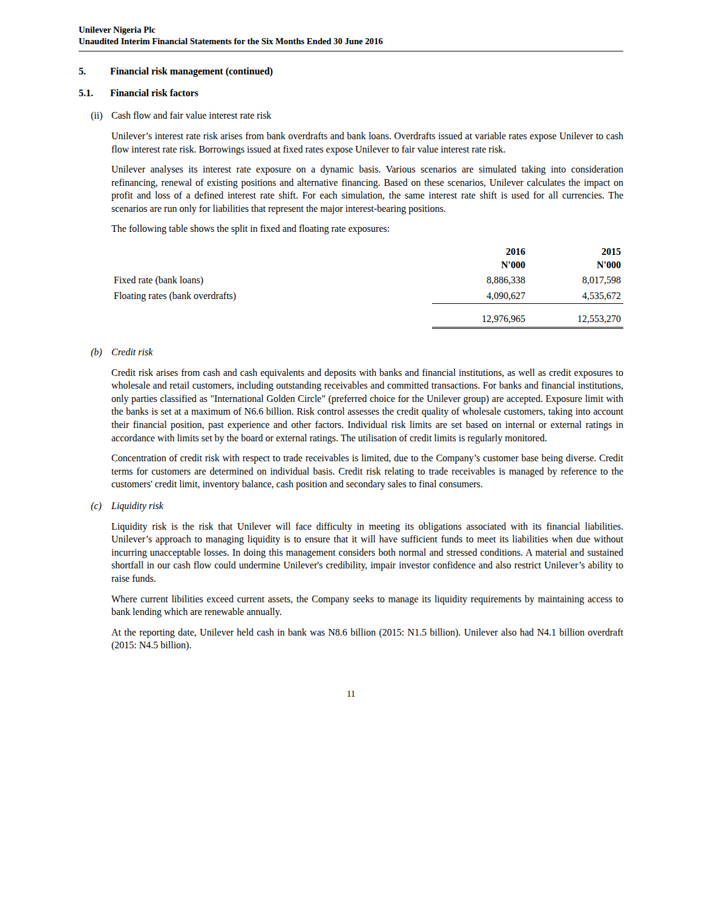Unilever Nigeria Plc
Unaudited Interim Financial Statements for the Six Months Ended 30 June 2016
5.
Financial risk management (continued)
5.1.
Financial risk factors
(ii)
Cash flow and fair value interest rate risk
Unilever’s interest rate risk arises from bank overdrafts and bank loans. Overdrafts issued at variable rates expose Unilever to cash flow interest rate risk. Borrowings issued at fixed rates expose Unilever to fair value interest rate risk.
Unilever analyses its interest rate exposure on a dynamic basis. Various scenarios are simulated taking into consideration refinancing, renewal of existing positions and alternative financing. Based on these scenarios, Unilever calculates the impact on profit and loss of a defined interest rate shift. For each simulation, the same interest rate shift is used for all currencies. The scenarios are run only for liabilities that represent the major interest-bearing positions.
The following table shows the split in fixed and floating rate exposures:
| | 2016 N'000 | 2015 N'000 |
| --- | --- | --- |
| Fixed rate (bank loans) | 8,886,338 | 8,017,598 |
| Floating rates (bank overdrafts) | 4,090,627 | 4,535,672 |
| | 12,976,965 | 12,553,270 |
(b)
Credit risk
Credit risk arises from cash and cash equivalents and deposits with banks and financial institutions, as well as credit exposures to wholesale and retail customers, including outstanding receivables and committed transactions. For banks and financial institutions, only parties classified as "International Golden Circle" (preferred choice for the Unilever group) are accepted. Exposure limit with the banks is set at a maximum of N6.6 billion. Risk control assesses the credit quality of wholesale customers, taking into account their financial position, past experience and other factors. Individual risk limits are set based on internal or external ratings in accordance with limits set by the board or external ratings. The utilisation of credit limits is regularly monitored.
Concentration of credit risk with respect to trade receivables is limited, due to the Company’s customer base being diverse. Credit terms for customers are determined on individual basis. Credit risk relating to trade receivables is managed by reference to the customers' credit limit, inventory balance, cash position and secondary sales to final consumers.
(c)
Liquidity risk
Liquidity risk is the risk that Unilever will face difficulty in meeting its obligations associated with its financial liabilities. Unilever’s approach to managing liquidity is to ensure that it will have sufficient funds to meet its liabilities when due without incurring unacceptable losses. In doing this management considers both normal and stressed conditions. A material and sustained shortfall in our cash flow could undermine Unilever's credibility, impair investor confidence and also restrict Unilever’s ability to raise funds.
Where current libilities exceed current assets, the Company seeks to manage its liquidity requirements by maintaining access to bank lending which are renewable annually.
At the reporting date, Unilever held cash in bank was N8.6 billion (2015: N1.5 billion). Unilever also had N4.1 billion overdraft (2015: N4.5 billion).
11